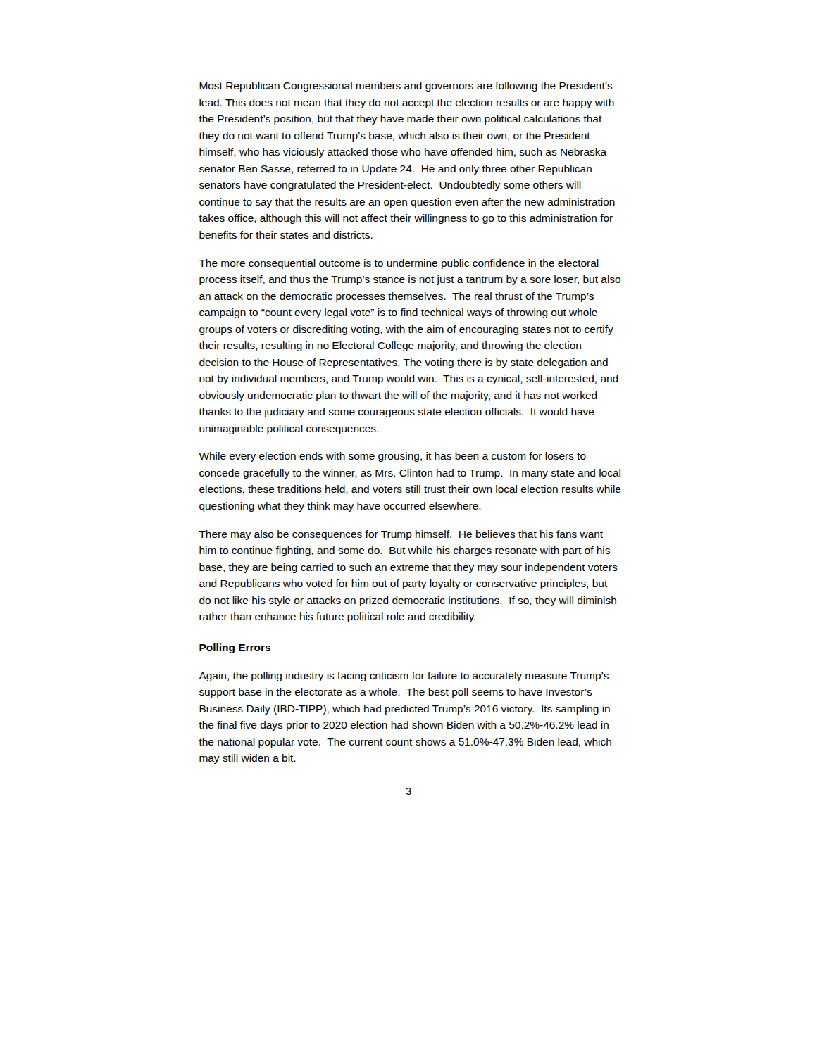Most Republican Congressional members and governors are following the President’s lead. This does not mean that they do not accept the election results or are happy with the President’s position, but that they have made their own political calculations that they do not want to offend Trump’s base, which also is their own, or the President himself, who has viciously attacked those who have offended him, such as Nebraska senator Ben Sasse, referred to in Update 24. He and only three other Republican senators have congratulated the President-elect. Undoubtedly some others will continue to say that the results are an open question even after the new administration takes office, although this will not affect their willingness to go to this administration for benefits for their states and districts.
The more consequential outcome is to undermine public confidence in the electoral process itself, and thus the Trump’s stance is not just a tantrum by a sore loser, but also an attack on the democratic processes themselves. The real thrust of the Trump’s campaign to “count every legal vote” is to find technical ways of throwing out whole groups of voters or discrediting voting, with the aim of encouraging states not to certify their results, resulting in no Electoral College majority, and throwing the election decision to the House of Representatives. The voting there is by state delegation and not by individual members, and Trump would win. This is a cynical, self-interested, and obviously undemocratic plan to thwart the will of the majority, and it has not worked thanks to the judiciary and some courageous state election officials. It would have unimaginable political consequences.
While every election ends with some grousing, it has been a custom for losers to concede gracefully to the winner, as Mrs. Clinton had to Trump. In many state and local elections, these traditions held, and voters still trust their own local election results while questioning what they think may have occurred elsewhere.
There may also be consequences for Trump himself. He believes that his fans want him to continue fighting, and some do. But while his charges resonate with part of his base, they are being carried to such an extreme that they may sour independent voters and Republicans who voted for him out of party loyalty or conservative principles, but do not like his style or attacks on prized democratic institutions. If so, they will diminish rather than enhance his future political role and credibility.
Polling Errors
Again, the polling industry is facing criticism for failure to accurately measure Trump’s support base in the electorate as a whole. The best poll seems to have Investor’s Business Daily (IBD-TIPP), which had predicted Trump’s 2016 victory. Its sampling in the final five days prior to 2020 election had shown Biden with a 50.2%-46.2% lead in the national popular vote. The current count shows a 51.0%-47.3% Biden lead, which may still widen a bit.
3